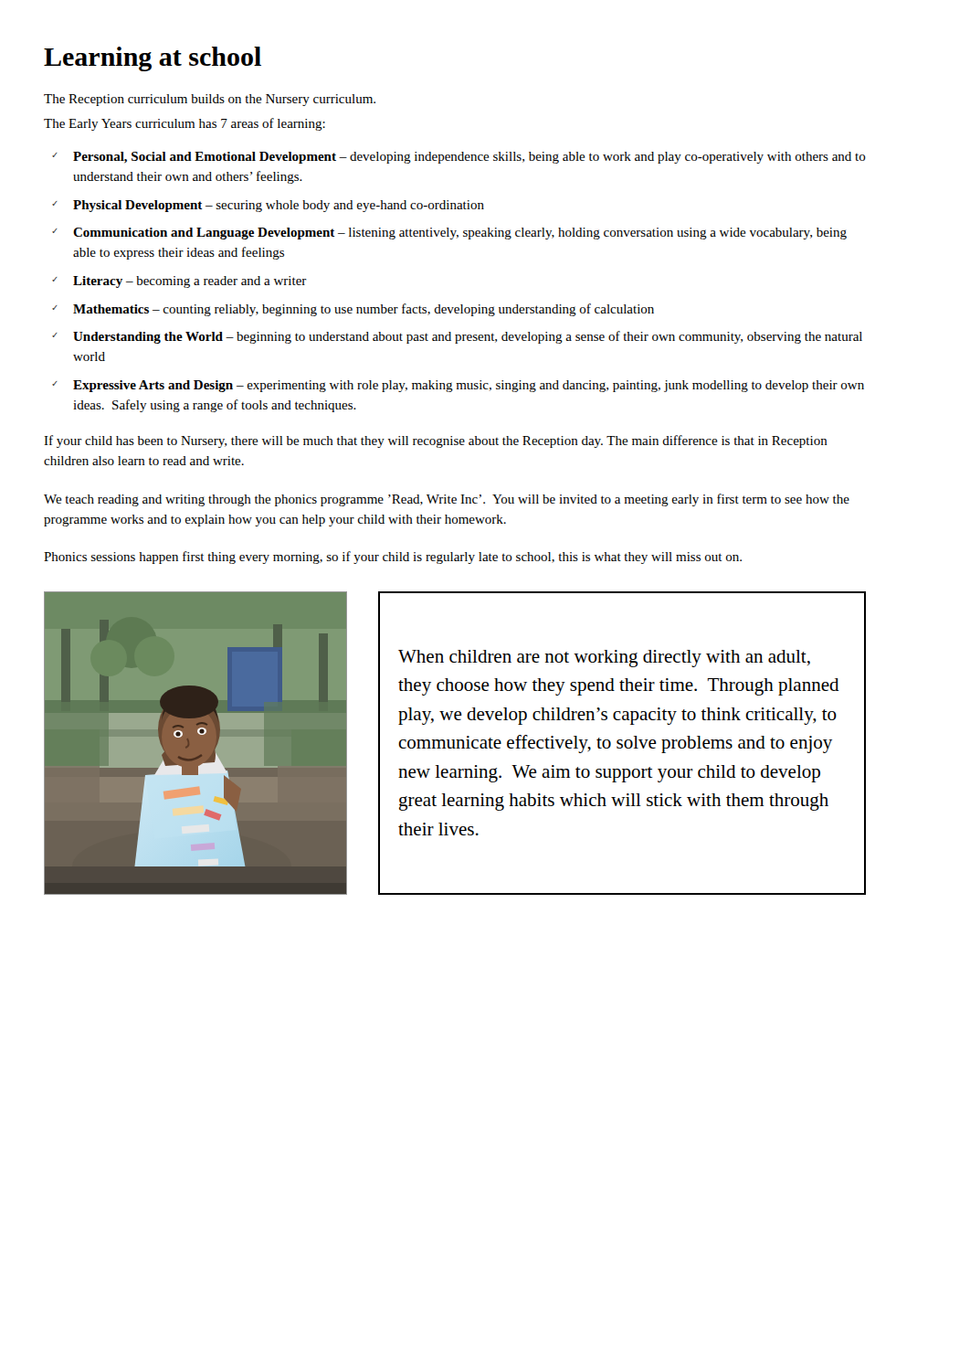Learning at school
The Reception curriculum builds on the Nursery curriculum.
The Early Years curriculum has 7 areas of learning:
Personal, Social and Emotional Development – developing independence skills, being able to work and play co-operatively with others and to understand their own and others’ feelings.
Physical Development – securing whole body and eye-hand co-ordination
Communication and Language Development – listening attentively, speaking clearly, holding conversation using a wide vocabulary, being able to express their ideas and feelings
Literacy – becoming a reader and a writer
Mathematics – counting reliably, beginning to use number facts, developing understanding of calculation
Understanding the World – beginning to understand about past and present, developing a sense of their own community, observing the natural world
Expressive Arts and Design – experimenting with role play, making music, singing and dancing, painting, junk modelling to develop their own ideas. Safely using a range of tools and techniques.
If your child has been to Nursery, there will be much that they will recognise about the Reception day. The main difference is that in Reception children also learn to read and write.
We teach reading and writing through the phonics programme ’Read, Write Inc’. You will be invited to a meeting early in first term to see how the programme works and to explain how you can help your child with their homework.
Phonics sessions happen first thing every morning, so if your child is regularly late to school, this is what they will miss out on.
When children are not working directly with an adult, they choose how they spend their time. Through planned play, we develop children’s capacity to think critically, to communicate effectively, to solve problems and to enjoy new learning. We aim to support your child to develop great learning habits which will stick with them through their lives.